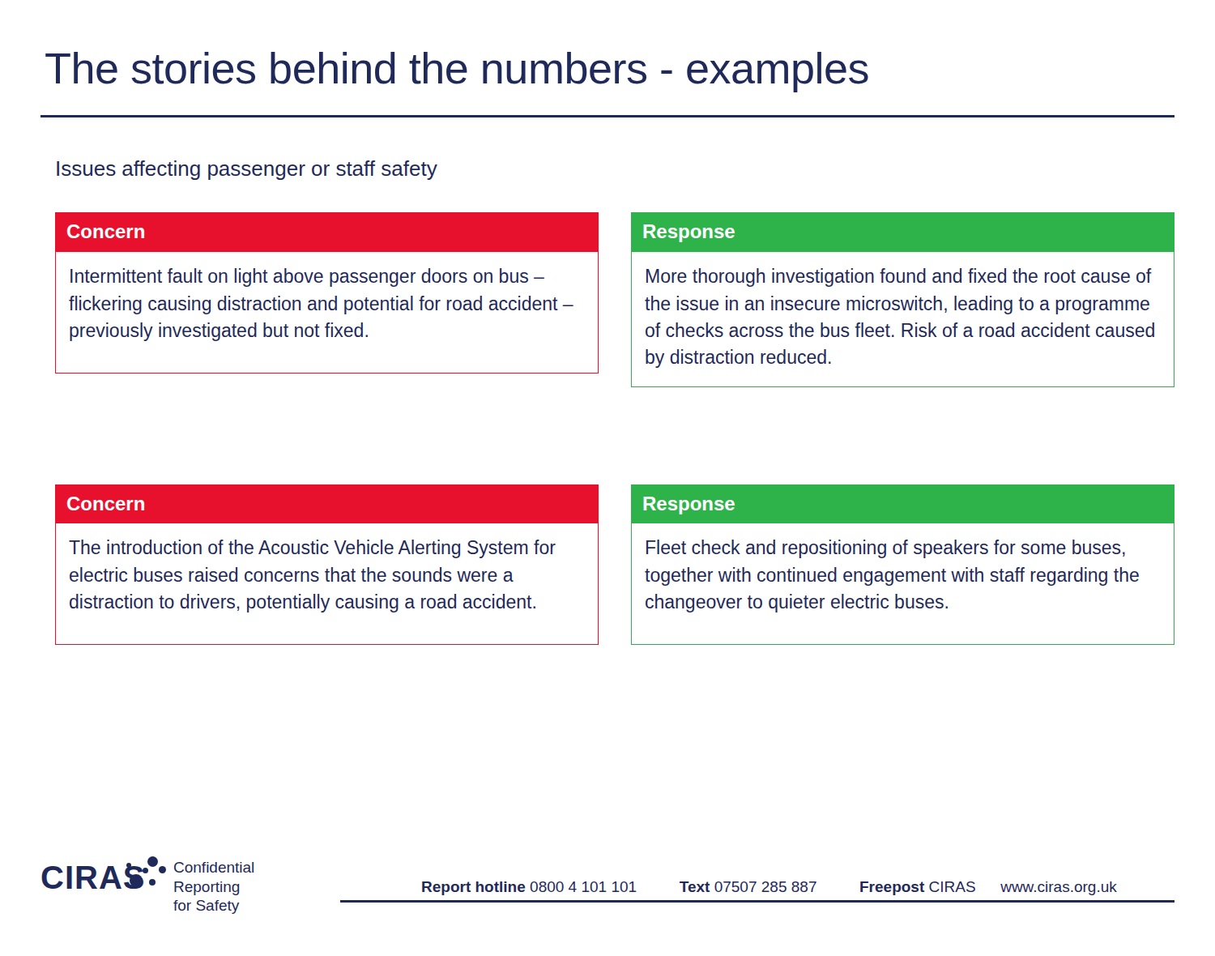The stories behind the numbers - examples
Issues affecting passenger or staff safety
Concern
Intermittent fault on light above passenger doors on bus – flickering causing distraction and potential for road accident – previously investigated but not fixed.
Response
More thorough investigation found and fixed the root cause of the issue in an insecure microswitch, leading to a programme of checks across the bus fleet. Risk of a road accident caused by distraction reduced.
Concern
The introduction of the Acoustic Vehicle Alerting System for electric buses raised concerns that the sounds were a distraction to drivers, potentially causing a road accident.
Response
Fleet check and repositioning of speakers for some buses, together with continued engagement with staff regarding the changeover to quieter electric buses.
CIRAS
Confidential
Reporting
for Safety
Report hotline 0800 4 101 101 Text 07507 285 887 Freepost CIRAS www.ciras.org.uk